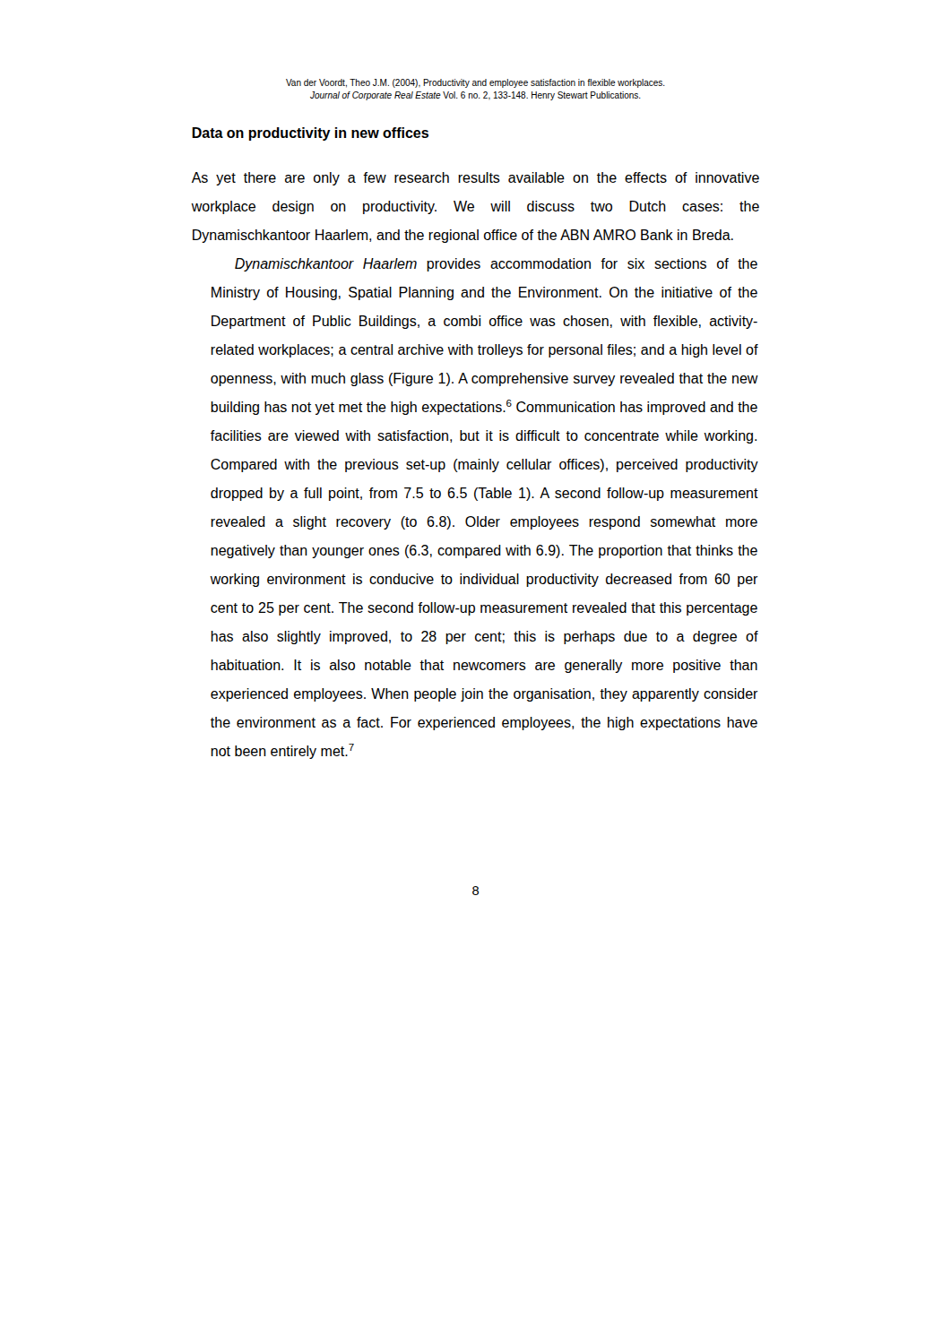Van der Voordt, Theo J.M. (2004), Productivity and employee satisfaction in flexible workplaces.
Journal of Corporate Real Estate Vol. 6 no. 2, 133-148. Henry Stewart Publications.
Data on productivity in new offices
As yet there are only a few research results available on the effects of innovative workplace design on productivity. We will discuss two Dutch cases: the Dynamischkantoor Haarlem, and the regional office of the ABN AMRO Bank in Breda.
Dynamischkantoor Haarlem provides accommodation for six sections of the Ministry of Housing, Spatial Planning and the Environment. On the initiative of the Department of Public Buildings, a combi office was chosen, with flexible, activity-related workplaces; a central archive with trolleys for personal files; and a high level of openness, with much glass (Figure 1). A comprehensive survey revealed that the new building has not yet met the high expectations.6 Communication has improved and the facilities are viewed with satisfaction, but it is difficult to concentrate while working. Compared with the previous set-up (mainly cellular offices), perceived productivity dropped by a full point, from 7.5 to 6.5 (Table 1). A second follow-up measurement revealed a slight recovery (to 6.8). Older employees respond somewhat more negatively than younger ones (6.3, compared with 6.9). The proportion that thinks the working environment is conducive to individual productivity decreased from 60 per cent to 25 per cent. The second follow-up measurement revealed that this percentage has also slightly improved, to 28 per cent; this is perhaps due to a degree of habituation. It is also notable that newcomers are generally more positive than experienced employees. When people join the organisation, they apparently consider the environment as a fact. For experienced employees, the high expectations have not been entirely met.7
8